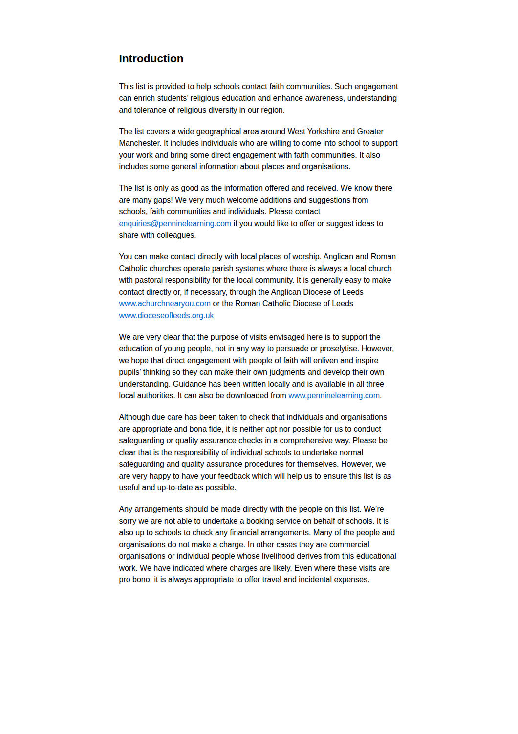Introduction
This list is provided to help schools contact faith communities. Such engagement can enrich students’ religious education and enhance awareness, understanding and tolerance of religious diversity in our region.
The list covers a wide geographical area around West Yorkshire and Greater Manchester. It includes individuals who are willing to come into school to support your work and bring some direct engagement with faith communities. It also includes some general information about places and organisations.
The list is only as good as the information offered and received. We know there are many gaps! We very much welcome additions and suggestions from schools, faith communities and individuals. Please contact enquiries@penninelearning.com if you would like to offer or suggest ideas to share with colleagues.
You can make contact directly with local places of worship. Anglican and Roman Catholic churches operate parish systems where there is always a local church with pastoral responsibility for the local community. It is generally easy to make contact directly or, if necessary, through the Anglican Diocese of Leeds www.achurchnearyou.com or the Roman Catholic Diocese of Leeds www.dioceseofleeds.org.uk
We are very clear that the purpose of visits envisaged here is to support the education of young people, not in any way to persuade or proselytise. However, we hope that direct engagement with people of faith will enliven and inspire pupils’ thinking so they can make their own judgments and develop their own understanding. Guidance has been written locally and is available in all three local authorities. It can also be downloaded from www.penninelearning.com.
Although due care has been taken to check that individuals and organisations are appropriate and bona fide, it is neither apt nor possible for us to conduct safeguarding or quality assurance checks in a comprehensive way. Please be clear that is the responsibility of individual schools to undertake normal safeguarding and quality assurance procedures for themselves. However, we are very happy to have your feedback which will help us to ensure this list is as useful and up-to-date as possible.
Any arrangements should be made directly with the people on this list. We’re sorry we are not able to undertake a booking service on behalf of schools. It is also up to schools to check any financial arrangements. Many of the people and organisations do not make a charge. In other cases they are commercial organisations or individual people whose livelihood derives from this educational work. We have indicated where charges are likely. Even where these visits are pro bono, it is always appropriate to offer travel and incidental expenses.